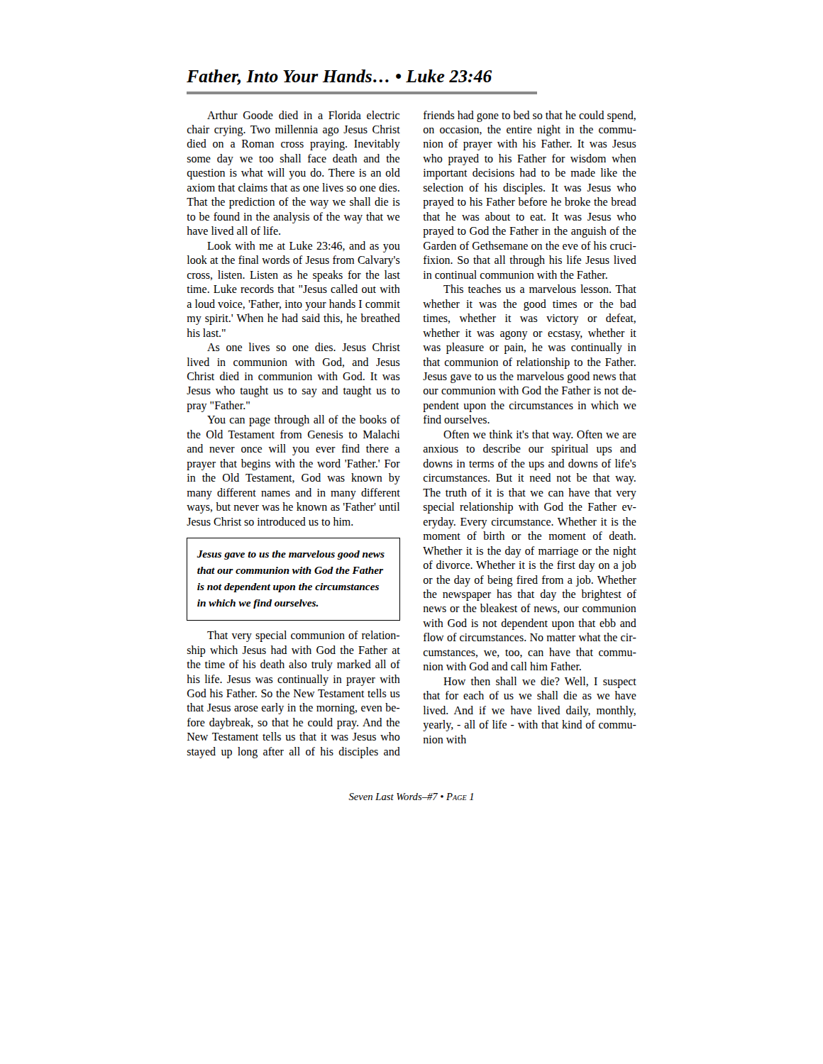Father, Into Your Hands… • Luke 23:46
Arthur Goode died in a Florida electric chair crying. Two millennia ago Jesus Christ died on a Roman cross praying. Inevitably some day we too shall face death and the question is what will you do. There is an old axiom that claims that as one lives so one dies. That the prediction of the way we shall die is to be found in the analysis of the way that we have lived all of life.
Look with me at Luke 23:46, and as you look at the final words of Jesus from Calvary's cross, listen. Listen as he speaks for the last time. Luke records that "Jesus called out with a loud voice, 'Father, into your hands I commit my spirit.' When he had said this, he breathed his last."
As one lives so one dies. Jesus Christ lived in communion with God, and Jesus Christ died in communion with God. It was Jesus who taught us to say and taught us to pray "Father."
You can page through all of the books of the Old Testament from Genesis to Malachi and never once will you ever find there a prayer that begins with the word 'Father.' For in the Old Testament, God was known by many different names and in many different ways, but never was he known as 'Father' until Jesus Christ so introduced us to him.
Jesus gave to us the marvelous good news that our communion with God the Father is not dependent upon the circumstances in which we find ourselves.
That very special communion of relationship which Jesus had with God the Father at the time of his death also truly marked all of his life. Jesus was continually in prayer with God his Father. So the New Testament tells us that Jesus arose early in the morning, even before daybreak, so that he could pray. And the New Testament tells us that it was Jesus who stayed up long after all of his disciples and friends had gone to bed so that he could spend, on occasion, the entire night in the communion of prayer with his Father. It was Jesus who prayed to his Father for wisdom when important decisions had to be made like the selection of his disciples. It was Jesus who prayed to his Father before he broke the bread that he was about to eat. It was Jesus who prayed to God the Father in the anguish of the Garden of Gethsemane on the eve of his crucifixion. So that all through his life Jesus lived in continual communion with the Father.
This teaches us a marvelous lesson. That whether it was the good times or the bad times, whether it was victory or defeat, whether it was agony or ecstasy, whether it was pleasure or pain, he was continually in that communion of relationship to the Father. Jesus gave to us the marvelous good news that our communion with God the Father is not dependent upon the circumstances in which we find ourselves.
Often we think it's that way. Often we are anxious to describe our spiritual ups and downs in terms of the ups and downs of life's circumstances. But it need not be that way. The truth of it is that we can have that very special relationship with God the Father everyday. Every circumstance. Whether it is the moment of birth or the moment of death. Whether it is the day of marriage or the night of divorce. Whether it is the first day on a job or the day of being fired from a job. Whether the newspaper has that day the brightest of news or the bleakest of news, our communion with God is not dependent upon that ebb and flow of circumstances. No matter what the circumstances, we, too, can have that communion with God and call him Father.
How then shall we die? Well, I suspect that for each of us we shall die as we have lived. And if we have lived daily, monthly, yearly, - all of life - with that kind of communion with
Seven Last Words–#7 • Page 1